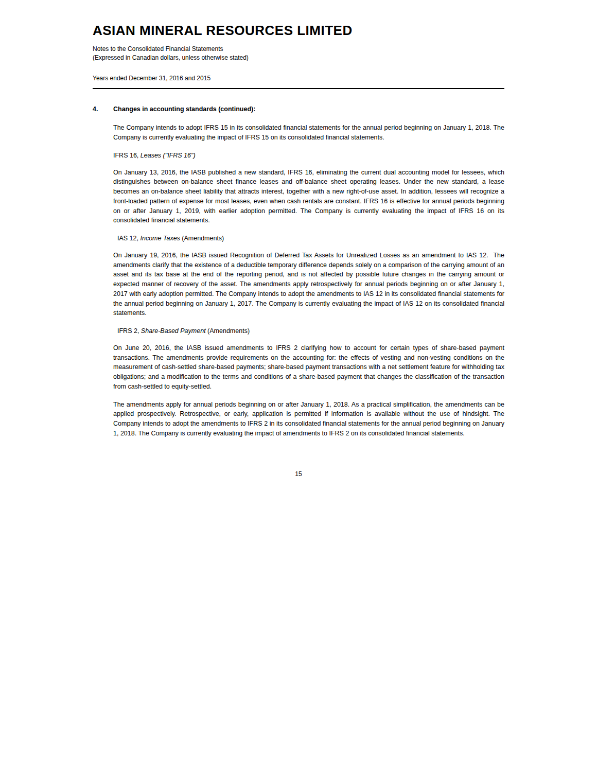ASIAN MINERAL RESOURCES LIMITED
Notes to the Consolidated Financial Statements
(Expressed in Canadian dollars, unless otherwise stated)
Years ended December 31, 2016 and 2015
4.
Changes in accounting standards (continued):
The Company intends to adopt IFRS 15 in its consolidated financial statements for the annual period beginning on January 1, 2018. The Company is currently evaluating the impact of IFRS 15 on its consolidated financial statements.
IFRS 16, Leases ("IFRS 16")
On January 13, 2016, the IASB published a new standard, IFRS 16, eliminating the current dual accounting model for lessees, which distinguishes between on-balance sheet finance leases and off-balance sheet operating leases. Under the new standard, a lease becomes an on-balance sheet liability that attracts interest, together with a new right-of-use asset. In addition, lessees will recognize a front-loaded pattern of expense for most leases, even when cash rentals are constant. IFRS 16 is effective for annual periods beginning on or after January 1, 2019, with earlier adoption permitted. The Company is currently evaluating the impact of IFRS 16 on its consolidated financial statements.
IAS 12, Income Taxes (Amendments)
On January 19, 2016, the IASB issued Recognition of Deferred Tax Assets for Unrealized Losses as an amendment to IAS 12. The amendments clarify that the existence of a deductible temporary difference depends solely on a comparison of the carrying amount of an asset and its tax base at the end of the reporting period, and is not affected by possible future changes in the carrying amount or expected manner of recovery of the asset. The amendments apply retrospectively for annual periods beginning on or after January 1, 2017 with early adoption permitted. The Company intends to adopt the amendments to IAS 12 in its consolidated financial statements for the annual period beginning on January 1, 2017. The Company is currently evaluating the impact of IAS 12 on its consolidated financial statements.
IFRS 2, Share-Based Payment (Amendments)
On June 20, 2016, the IASB issued amendments to IFRS 2 clarifying how to account for certain types of share-based payment transactions. The amendments provide requirements on the accounting for: the effects of vesting and non-vesting conditions on the measurement of cash-settled share-based payments; share-based payment transactions with a net settlement feature for withholding tax obligations; and a modification to the terms and conditions of a share-based payment that changes the classification of the transaction from cash-settled to equity-settled.
The amendments apply for annual periods beginning on or after January 1, 2018. As a practical simplification, the amendments can be applied prospectively. Retrospective, or early, application is permitted if information is available without the use of hindsight. The Company intends to adopt the amendments to IFRS 2 in its consolidated financial statements for the annual period beginning on January 1, 2018. The Company is currently evaluating the impact of amendments to IFRS 2 on its consolidated financial statements.
15